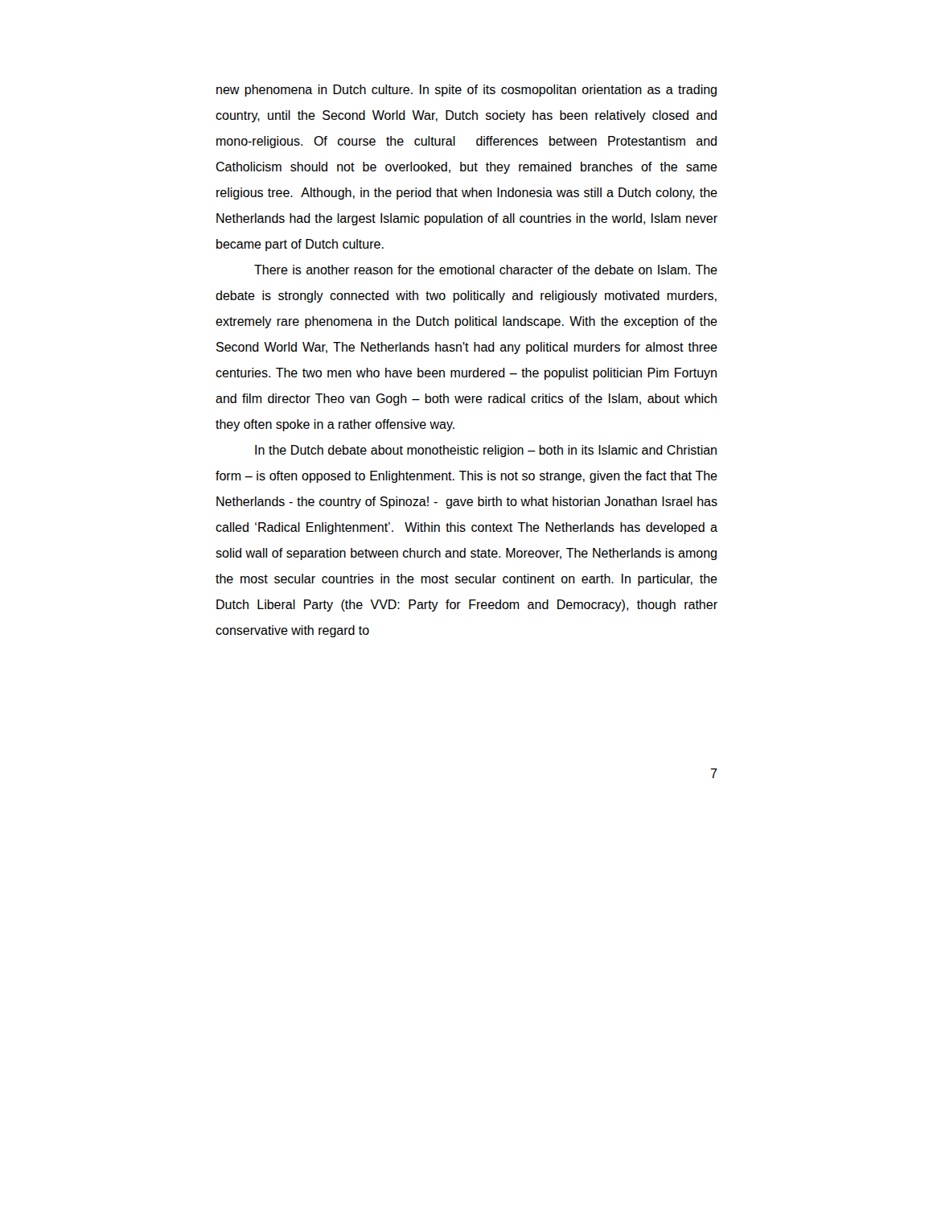new phenomena in Dutch culture. In spite of its cosmopolitan orientation as a trading country, until the Second World War, Dutch society has been relatively closed and mono-religious. Of course the cultural differences between Protestantism and Catholicism should not be overlooked, but they remained branches of the same religious tree. Although, in the period that when Indonesia was still a Dutch colony, the Netherlands had the largest Islamic population of all countries in the world, Islam never became part of Dutch culture.
There is another reason for the emotional character of the debate on Islam. The debate is strongly connected with two politically and religiously motivated murders, extremely rare phenomena in the Dutch political landscape. With the exception of the Second World War, The Netherlands hasn't had any political murders for almost three centuries. The two men who have been murdered – the populist politician Pim Fortuyn and film director Theo van Gogh – both were radical critics of the Islam, about which they often spoke in a rather offensive way.
In the Dutch debate about monotheistic religion – both in its Islamic and Christian form – is often opposed to Enlightenment. This is not so strange, given the fact that The Netherlands - the country of Spinoza! - gave birth to what historian Jonathan Israel has called ‘Radical Enlightenment’. Within this context The Netherlands has developed a solid wall of separation between church and state. Moreover, The Netherlands is among the most secular countries in the most secular continent on earth. In particular, the Dutch Liberal Party (the VVD: Party for Freedom and Democracy), though rather conservative with regard to
7